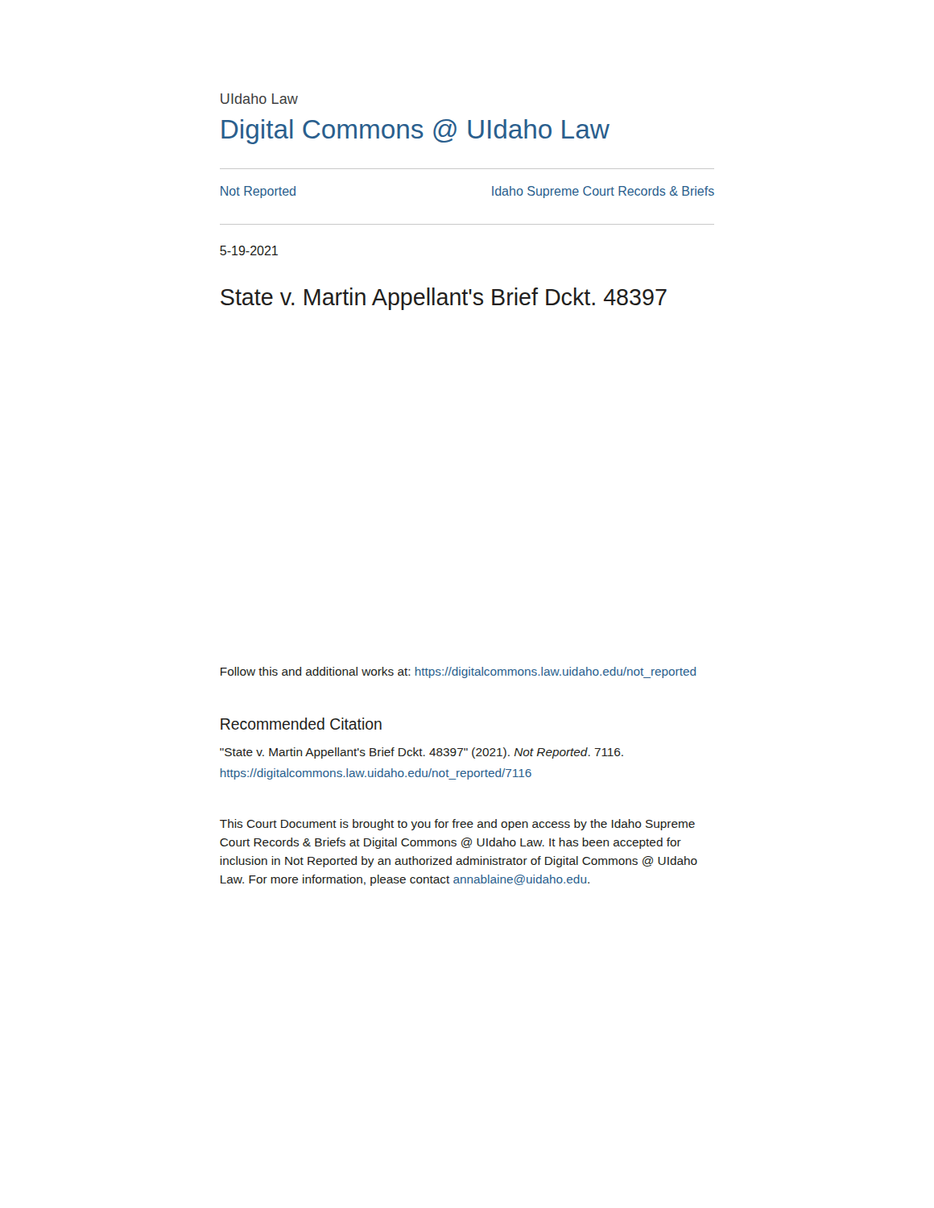UIdaho Law
Digital Commons @ UIdaho Law
Not Reported
Idaho Supreme Court Records & Briefs
5-19-2021
State v. Martin Appellant's Brief Dckt. 48397
Follow this and additional works at: https://digitalcommons.law.uidaho.edu/not_reported
Recommended Citation
"State v. Martin Appellant's Brief Dckt. 48397" (2021). Not Reported. 7116. https://digitalcommons.law.uidaho.edu/not_reported/7116
This Court Document is brought to you for free and open access by the Idaho Supreme Court Records & Briefs at Digital Commons @ UIdaho Law. It has been accepted for inclusion in Not Reported by an authorized administrator of Digital Commons @ UIdaho Law. For more information, please contact annablaine@uidaho.edu.